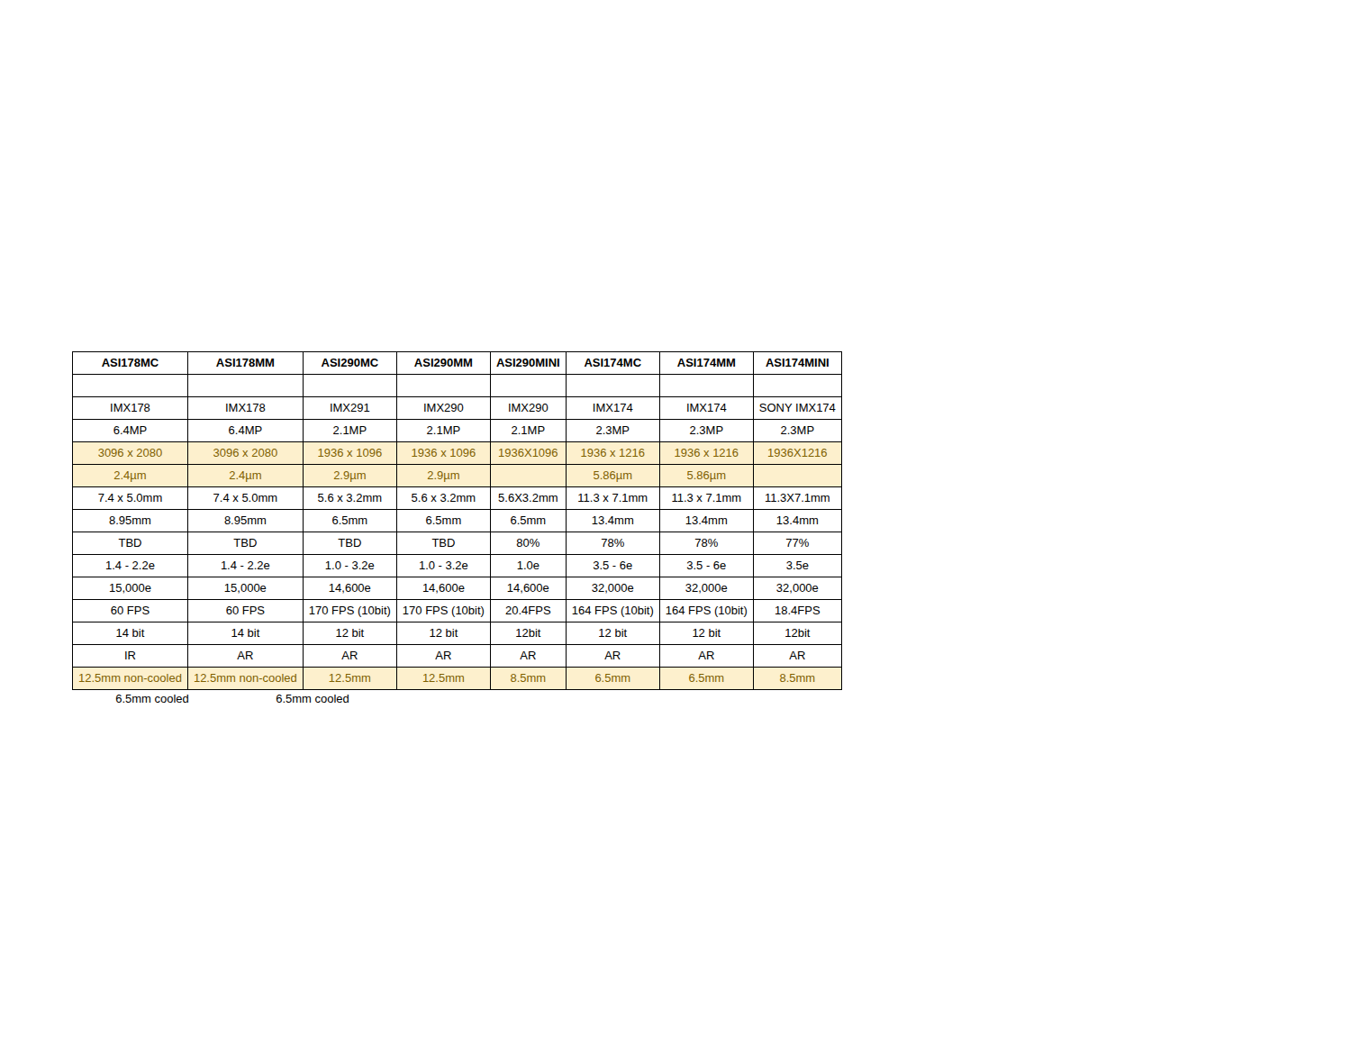| ASI178MC | ASI178MM | ASI290MC | ASI290MM | ASI290MINI | ASI174MC | ASI174MM | ASI174MINI |
| --- | --- | --- | --- | --- | --- | --- | --- |
| IMX178 | IMX178 | IMX291 | IMX290 | IMX290 | IMX174 | IMX174 | SONY IMX174 |
| 6.4MP | 6.4MP | 2.1MP | 2.1MP | 2.1MP | 2.3MP | 2.3MP | 2.3MP |
| 3096 x 2080 | 3096 x 2080 | 1936 x 1096 | 1936 x 1096 | 1936X1096 | 1936 x 1216 | 1936 x 1216 | 1936X1216 |
| 2.4µm | 2.4µm | 2.9µm | 2.9µm | | 5.86µm | 5.86µm | |
| 7.4 x 5.0mm | 7.4 x 5.0mm | 5.6 x 3.2mm | 5.6 x 3.2mm | 5.6X3.2mm | 11.3 x 7.1mm | 11.3 x 7.1mm | 11.3X7.1mm |
| 8.95mm | 8.95mm | 6.5mm | 6.5mm | 6.5mm | 13.4mm | 13.4mm | 13.4mm |
| TBD | TBD | TBD | TBD | 80% | 78% | 78% | 77% |
| 1.4 - 2.2e | 1.4 - 2.2e | 1.0 - 3.2e | 1.0 - 3.2e | 1.0e | 3.5 - 6e | 3.5 - 6e | 3.5e |
| 15,000e | 15,000e | 14,600e | 14,600e | 14,600e | 32,000e | 32,000e | 32,000e |
| 60 FPS | 60 FPS | 170 FPS (10bit) | 170 FPS (10bit) | 20.4FPS | 164 FPS (10bit) | 164 FPS (10bit) | 18.4FPS |
| 14 bit | 14 bit | 12 bit | 12 bit | 12bit | 12 bit | 12 bit | 12bit |
| IR | AR | AR | AR | AR | AR | AR | AR |
| 12.5mm non-cooled | 12.5mm non-cooled | 12.5mm | 12.5mm | 8.5mm | 6.5mm | 6.5mm | 8.5mm |
6.5mm cooled
6.5mm cooled